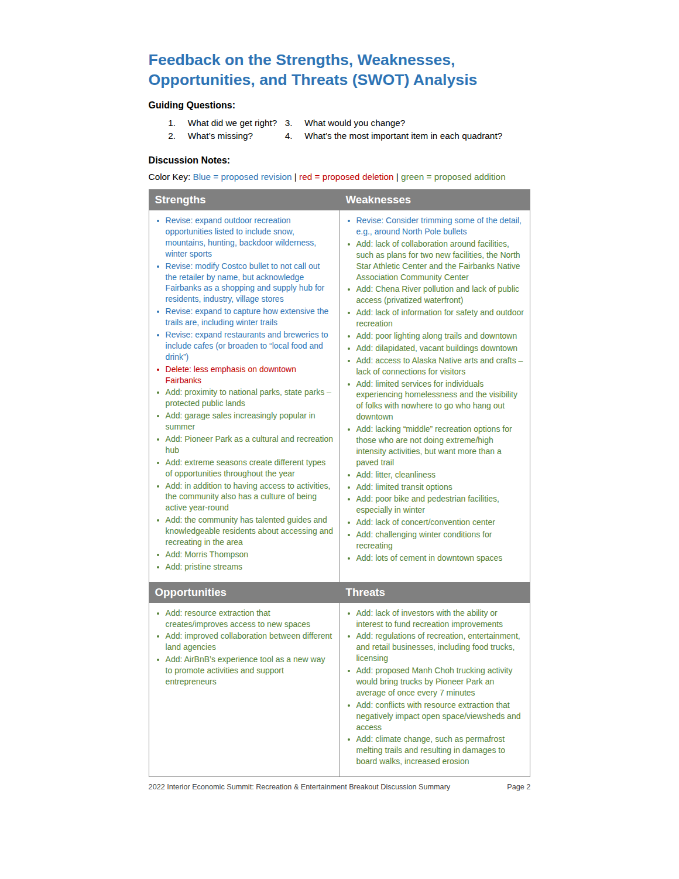Feedback on the Strengths, Weaknesses, Opportunities, and Threats (SWOT) Analysis
Guiding Questions:
| 1. | What did we get right? | 3. | What would you change? |
| 2. | What’s missing? | 4. | What’s the most important item in each quadrant? |
Discussion Notes:
Color Key: Blue = proposed revision | red = proposed deletion | green = proposed addition
| Strengths | Weaknesses |
| --- | --- |
| Revise: expand outdoor recreation opportunities listed to include snow, mountains, hunting, backdoor wilderness, winter sports Revise: modify Costco bullet to not call out the retailer by name, but acknowledge Fairbanks as a shopping and supply hub for residents, industry, village stores Revise: expand to capture how extensive the trails are, including winter trails Revise: expand restaurants and breweries to include cafes (or broaden to “local food and drink”) Delete: less emphasis on downtown Fairbanks Add: proximity to national parks, state parks – protected public lands Add: garage sales increasingly popular in summer Add: Pioneer Park as a cultural and recreation hub Add: extreme seasons create different types of opportunities throughout the year Add: in addition to having access to activities, the community also has a culture of being active year-round Add: the community has talented guides and knowledgeable residents about accessing and recreating in the area Add: Morris Thompson Add: pristine streams | Revise: Consider trimming some of the detail, e.g., around North Pole bullets Add: lack of collaboration around facilities, such as plans for two new facilities, the North Star Athletic Center and the Fairbanks Native Association Community Center Add: Chena River pollution and lack of public access (privatized waterfront) Add: lack of information for safety and outdoor recreation Add: poor lighting along trails and downtown Add: dilapidated, vacant buildings downtown Add: access to Alaska Native arts and crafts – lack of connections for visitors Add: limited services for individuals experiencing homelessness and the visibility of folks with nowhere to go who hang out downtown Add: lacking “middle” recreation options for those who are not doing extreme/high intensity activities, but want more than a paved trail Add: litter, cleanliness Add: limited transit options Add: poor bike and pedestrian facilities, especially in winter Add: lack of concert/convention center Add: challenging winter conditions for recreating Add: lots of cement in downtown spaces |
| Opportunities | Threats |
| Add: resource extraction that creates/improves access to new spaces Add: improved collaboration between different land agencies Add: AirBnB’s experience tool as a new way to promote activities and support entrepreneurs | Add: lack of investors with the ability or interest to fund recreation improvements Add: regulations of recreation, entertainment, and retail businesses, including food trucks, licensing Add: proposed Manh Choh trucking activity would bring trucks by Pioneer Park an average of once every 7 minutes Add: conflicts with resource extraction that negatively impact open space/viewsheds and access Add: climate change, such as permafrost melting trails and resulting in damages to board walks, increased erosion |
2022 Interior Economic Summit: Recreation & Entertainment Breakout Discussion Summary Page 2